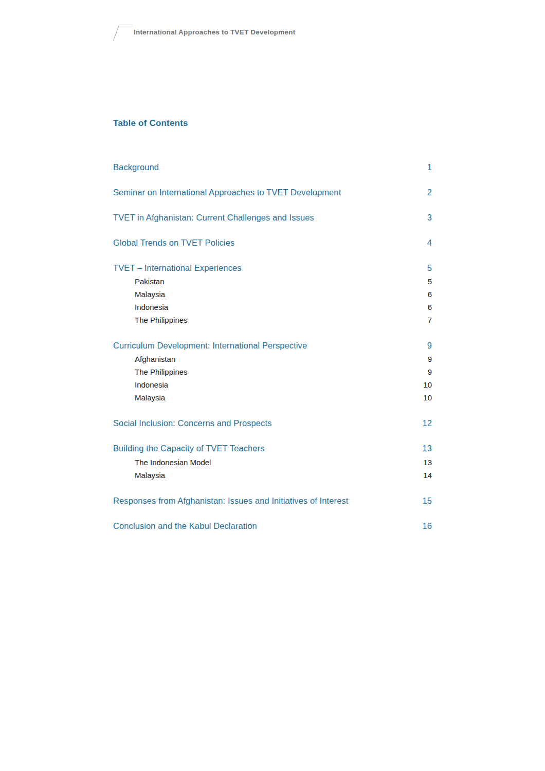International Approaches to TVET Development
Table of Contents
| Background | 1 |
| Seminar on International Approaches to TVET Development | 2 |
| TVET in Afghanistan: Current Challenges and Issues | 3 |
| Global Trends on TVET Policies | 4 |
| TVET – International Experiences | 5 |
| Pakistan | 5 |
| Malaysia | 6 |
| Indonesia | 6 |
| The Philippines | 7 |
| Curriculum Development: International Perspective | 9 |
| Afghanistan | 9 |
| The Philippines | 9 |
| Indonesia | 10 |
| Malaysia | 10 |
| Social Inclusion: Concerns and Prospects | 12 |
| Building the Capacity of TVET Teachers | 13 |
| The Indonesian Model | 13 |
| Malaysia | 14 |
| Responses from Afghanistan: Issues and Initiatives of Interest | 15 |
| Conclusion and the Kabul Declaration | 16 |